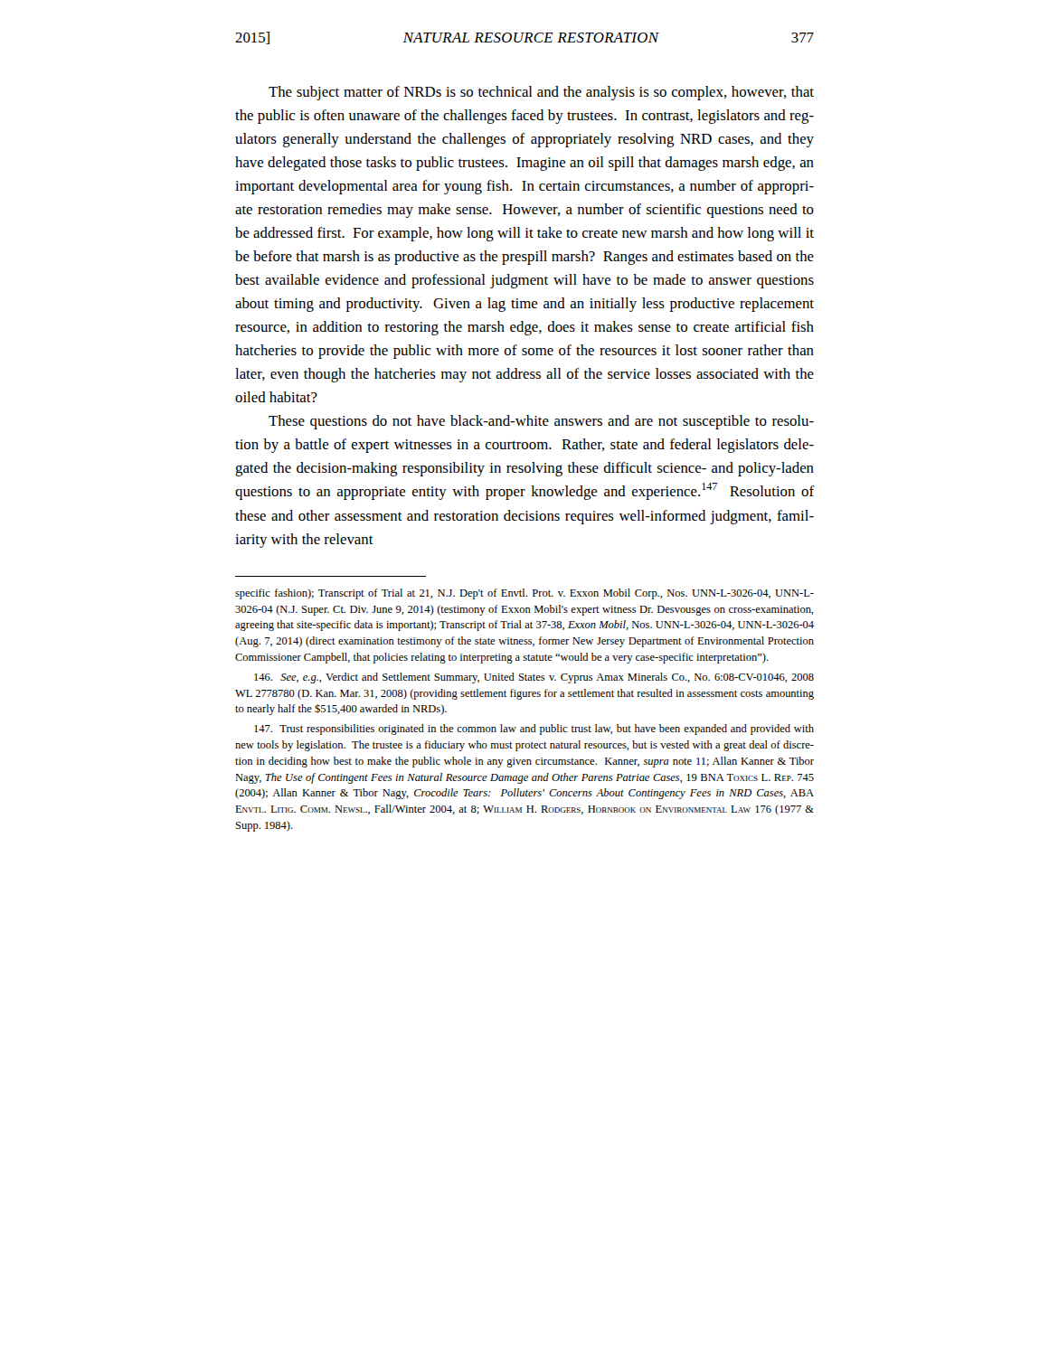2015] NATURAL RESOURCE RESTORATION 377
The subject matter of NRDs is so technical and the analysis is so complex, however, that the public is often unaware of the challenges faced by trustees. In contrast, legislators and regulators generally understand the challenges of appropriately resolving NRD cases, and they have delegated those tasks to public trustees. Imagine an oil spill that damages marsh edge, an important developmental area for young fish. In certain circumstances, a number of appropriate restoration remedies may make sense. However, a number of scientific questions need to be addressed first. For example, how long will it take to create new marsh and how long will it be before that marsh is as productive as the prespill marsh? Ranges and estimates based on the best available evidence and professional judgment will have to be made to answer questions about timing and productivity. Given a lag time and an initially less productive replacement resource, in addition to restoring the marsh edge, does it makes sense to create artificial fish hatcheries to provide the public with more of some of the resources it lost sooner rather than later, even though the hatcheries may not address all of the service losses associated with the oiled habitat?
These questions do not have black-and-white answers and are not susceptible to resolution by a battle of expert witnesses in a courtroom. Rather, state and federal legislators delegated the decision-making responsibility in resolving these difficult science- and policy-laden questions to an appropriate entity with proper knowledge and experience.147 Resolution of these and other assessment and restoration decisions requires well-informed judgment, familiarity with the relevant
specific fashion); Transcript of Trial at 21, N.J. Dep't of Envtl. Prot. v. Exxon Mobil Corp., Nos. UNN-L-3026-04, UNN-L-3026-04 (N.J. Super. Ct. Div. June 9, 2014) (testimony of Exxon Mobil's expert witness Dr. Desvousges on cross-examination, agreeing that site-specific data is important); Transcript of Trial at 37-38, Exxon Mobil, Nos. UNN-L-3026-04, UNN-L-3026-04 (Aug. 7, 2014) (direct examination testimony of the state witness, former New Jersey Department of Environmental Protection Commissioner Campbell, that policies relating to interpreting a statute “would be a very case-specific interpretation”).
146. See, e.g., Verdict and Settlement Summary, United States v. Cyprus Amax Minerals Co., No. 6:08-CV-01046, 2008 WL 2778780 (D. Kan. Mar. 31, 2008) (providing settlement figures for a settlement that resulted in assessment costs amounting to nearly half the $515,400 awarded in NRDs).
147. Trust responsibilities originated in the common law and public trust law, but have been expanded and provided with new tools by legislation. The trustee is a fiduciary who must protect natural resources, but is vested with a great deal of discretion in deciding how best to make the public whole in any given circumstance. Kanner, supra note 11; Allan Kanner & Tibor Nagy, The Use of Contingent Fees in Natural Resource Damage and Other Parens Patriae Cases, 19 BNA Toxics L. Rep. 745 (2004); Allan Kanner & Tibor Nagy, Crocodile Tears: Polluters' Concerns About Contingency Fees in NRD Cases, ABA Envtl. Litig. Comm. Newsl., Fall/Winter 2004, at 8; William H. Rodgers, Hornbook on Environmental Law 176 (1977 & Supp. 1984).